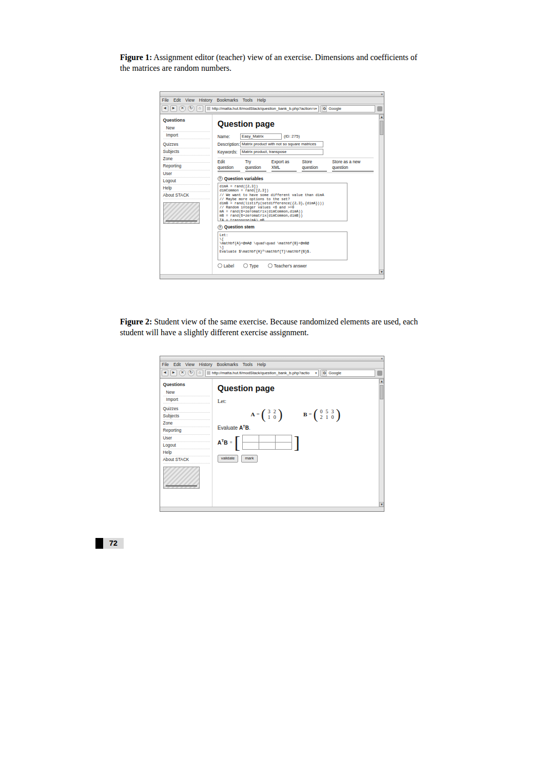Figure 1: Assignment editor (teacher) view of an exercise. Dimensions and coefficients of the matrices are random numbers.
×
File Edit View History Bookmarks Tools Help
◄ ► ✕ ↻ ⌂ http://matta.hut.fi/modStack/question_bank_b.php?action=que ▾ GGoogle
Questions
New
Import
Quizzes
Subjects
Zone
Reporting
User
Logout
Help
About STACK
Question page
Name: Easy_Matrix (ID: 275)
Description: Matrix product with not so square matrices
Keywords: Matrix product, transpose
Edit question Try question Export as XML Store question Store as a new question
? Question variables
dimA = rand([2,3]) dimCommon = rand([2,3]) // We want to have some different value than dimA // Maybe more options to the set? dimB = rand(listify(setdifference({2,3},{dimA}))) // Random integer values <6 and >=0 mA = rand(6+zeromatrix(dimCommon,dimA)) mB = rand(6+zeromatrix(dimCommon,dimB)) TA = transpose(mA).mB
? Question stem
Let: \[ \mathbf{A}=@mA@ \quad\quad \mathbf{B}=@mB@ \] Evaluate $\mathbf{A}^\mathbf{T}\mathbf{B}$.
Label Type Teacher's answer
▲
▼
Figure 2: Student view of the same exercise. Because randomized elements are used, each student will have a slightly different exercise assignment.
×
File Edit View History Bookmarks Tools Help
◄ ► ✕ ↻ ⌂ http://matta.hut.fi/modStack/question_bank_b.php?actio ▾ GGoogle
Questions
New
Import
Quizzes
Subjects
Zone
Reporting
User
Logout
Help
About STACK
Question page
Let:
A= (
| 3 | 2 |
| 1 | 0 |
) B= (
| 0 | 5 | 3 |
| 2 | 1 | 0 |
)
Evaluate ATB.
ATB = [ ]
validate mark
▲
▼
72